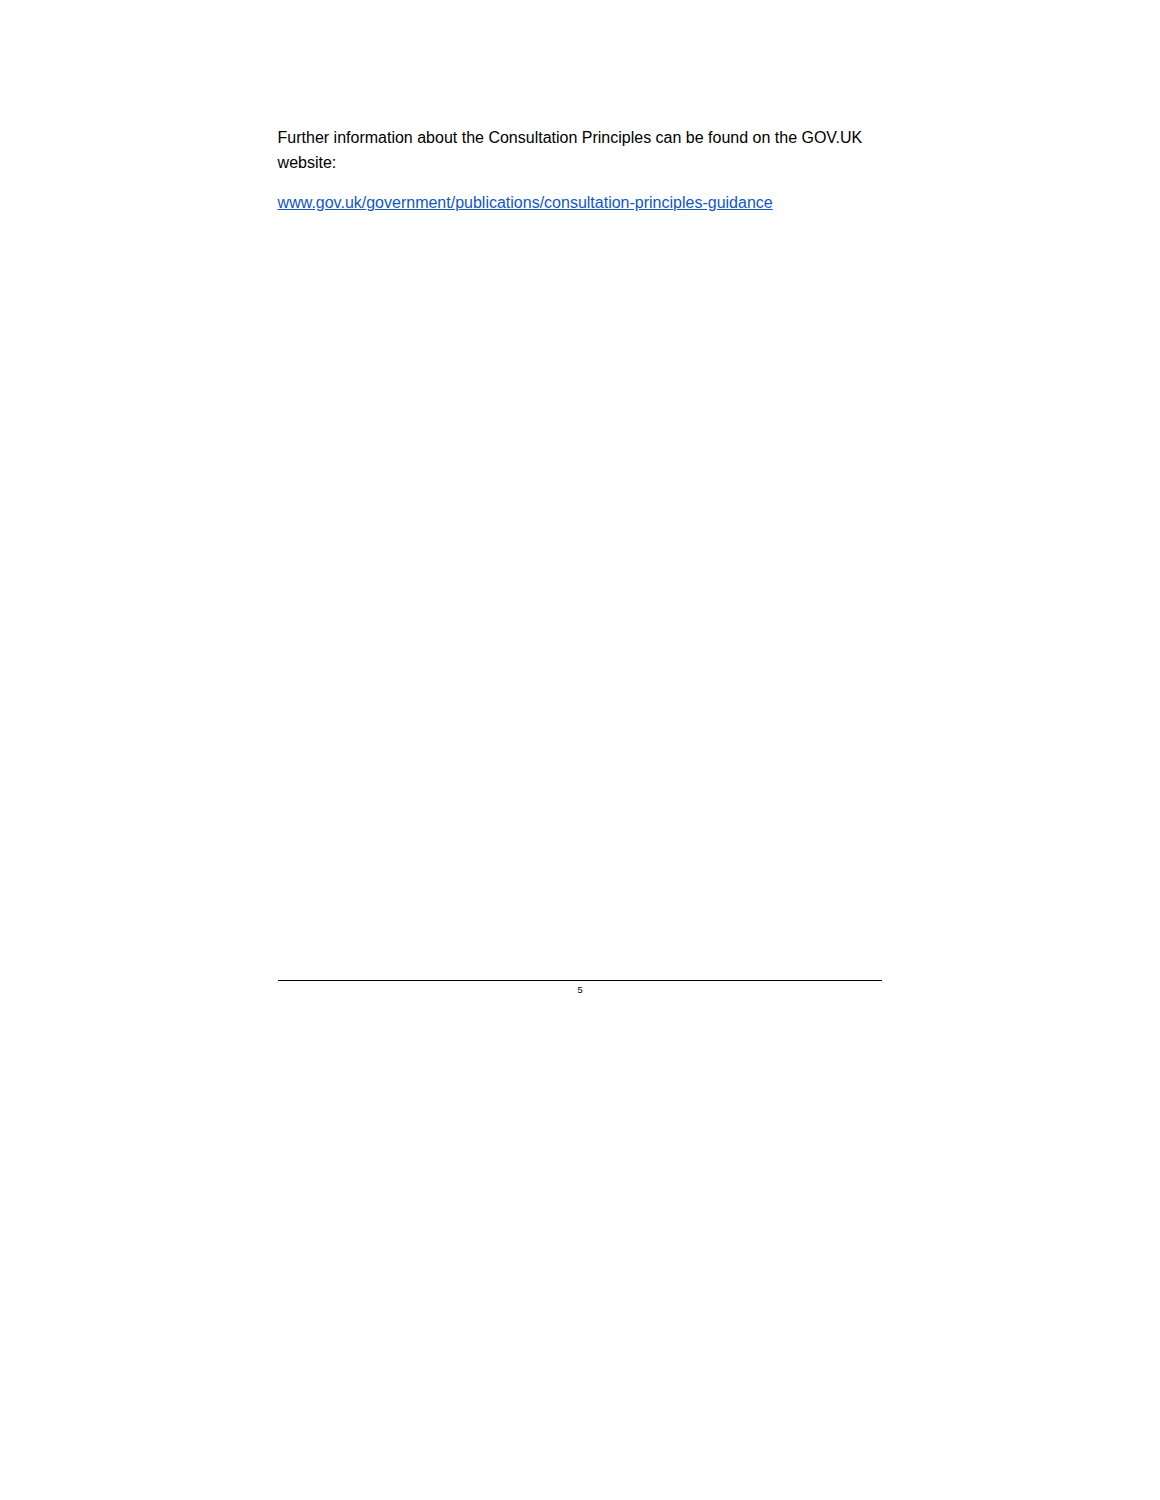Further information about the Consultation Principles can be found on the GOV.UK website:
www.gov.uk/government/publications/consultation-principles-guidance
5